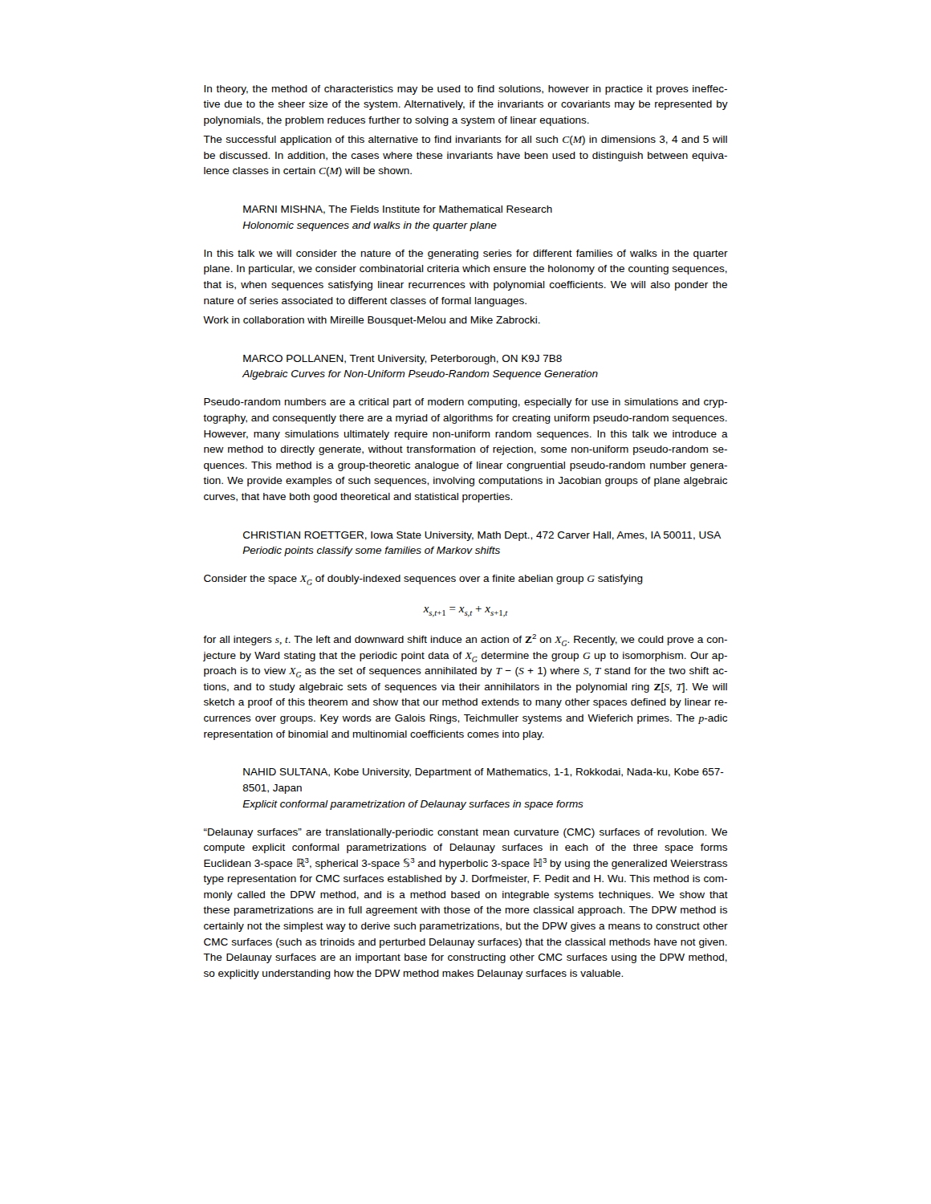In theory, the method of characteristics may be used to find solutions, however in practice it proves ineffective due to the sheer size of the system. Alternatively, if the invariants or covariants may be represented by polynomials, the problem reduces further to solving a system of linear equations.
The successful application of this alternative to find invariants for all such C(M) in dimensions 3, 4 and 5 will be discussed. In addition, the cases where these invariants have been used to distinguish between equivalence classes in certain C(M) will be shown.
MARNI MISHNA, The Fields Institute for Mathematical Research
Holonomic sequences and walks in the quarter plane
In this talk we will consider the nature of the generating series for different families of walks in the quarter plane. In particular, we consider combinatorial criteria which ensure the holonomy of the counting sequences, that is, when sequences satisfying linear recurrences with polynomial coefficients. We will also ponder the nature of series associated to different classes of formal languages.
Work in collaboration with Mireille Bousquet-Melou and Mike Zabrocki.
MARCO POLLANEN, Trent University, Peterborough, ON K9J 7B8
Algebraic Curves for Non-Uniform Pseudo-Random Sequence Generation
Pseudo-random numbers are a critical part of modern computing, especially for use in simulations and cryptography, and consequently there are a myriad of algorithms for creating uniform pseudo-random sequences. However, many simulations ultimately require non-uniform random sequences. In this talk we introduce a new method to directly generate, without transformation of rejection, some non-uniform pseudo-random sequences. This method is a group-theoretic analogue of linear congruential pseudo-random number generation. We provide examples of such sequences, involving computations in Jacobian groups of plane algebraic curves, that have both good theoretical and statistical properties.
CHRISTIAN ROETTGER, Iowa State University, Math Dept., 472 Carver Hall, Ames, IA 50011, USA
Periodic points classify some families of Markov shifts
Consider the space XG of doubly-indexed sequences over a finite abelian group G satisfying
xs,t+1 = xs,t + xs+1,t
for all integers s, t. The left and downward shift induce an action of Z2 on XG. Recently, we could prove a conjecture by Ward stating that the periodic point data of XG determine the group G up to isomorphism. Our approach is to view XG as the set of sequences annihilated by T − (S + 1) where S, T stand for the two shift actions, and to study algebraic sets of sequences via their annihilators in the polynomial ring Z[S, T]. We will sketch a proof of this theorem and show that our method extends to many other spaces defined by linear recurrences over groups. Key words are Galois Rings, Teichmuller systems and Wieferich primes. The p-adic representation of binomial and multinomial coefficients comes into play.
NAHID SULTANA, Kobe University, Department of Mathematics, 1-1, Rokkodai, Nada-ku, Kobe 657-8501, Japan
Explicit conformal parametrization of Delaunay surfaces in space forms
“Delaunay surfaces” are translationally-periodic constant mean curvature (CMC) surfaces of revolution. We compute explicit conformal parametrizations of Delaunay surfaces in each of the three space forms Euclidean 3-space ℝ3, spherical 3-space 𝕊3 and hyperbolic 3-space ℍ3 by using the generalized Weierstrass type representation for CMC surfaces established by J. Dorfmeister, F. Pedit and H. Wu. This method is commonly called the DPW method, and is a method based on integrable systems techniques. We show that these parametrizations are in full agreement with those of the more classical approach. The DPW method is certainly not the simplest way to derive such parametrizations, but the DPW gives a means to construct other CMC surfaces (such as trinoids and perturbed Delaunay surfaces) that the classical methods have not given. The Delaunay surfaces are an important base for constructing other CMC surfaces using the DPW method, so explicitly understanding how the DPW method makes Delaunay surfaces is valuable.